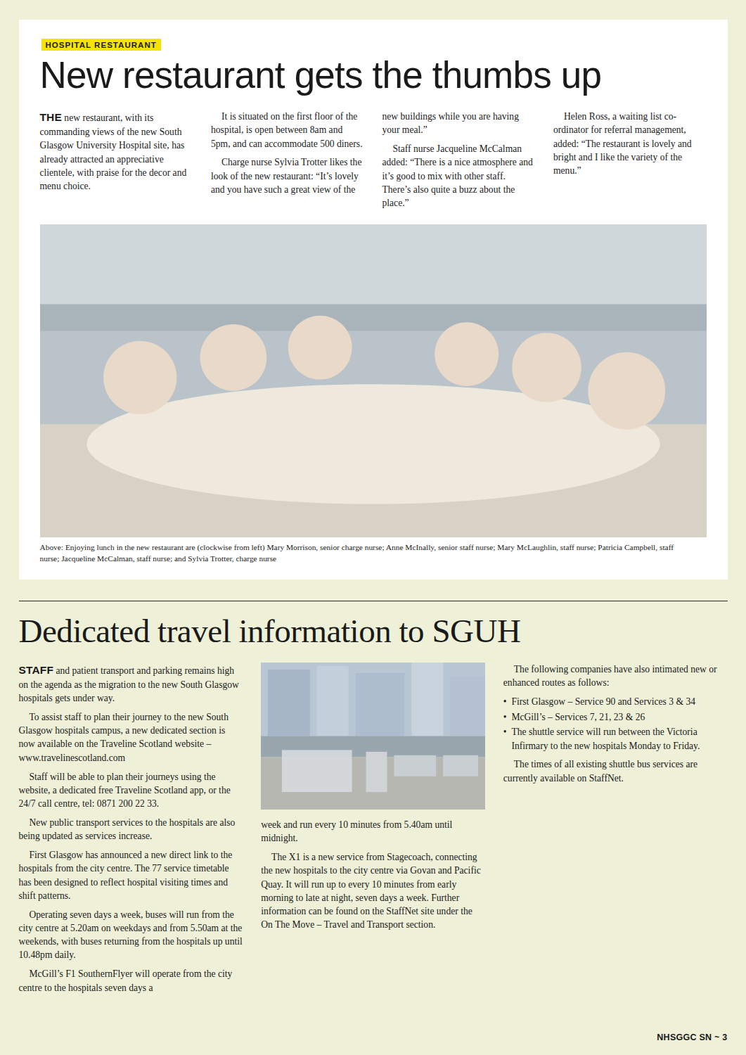Hospital restaurant
New restaurant gets the thumbs up
THE new restaurant, with its commanding views of the new South Glasgow University Hospital site, has already attracted an appreciative clientele, with praise for the decor and menu choice.
It is situated on the first floor of the hospital, is open between 8am and 5pm, and can accommodate 500 diners.
Charge nurse Sylvia Trotter likes the look of the new restaurant: “It’s lovely and you have such a great view of the new buildings while you are having your meal.”
Staff nurse Jacqueline McCalman added: “There is a nice atmosphere and it’s good to mix with other staff. There’s also quite a buzz about the place.”
Helen Ross, a waiting list co-ordinator for referral management, added: “The restaurant is lovely and bright and I like the variety of the menu.”
Above: Enjoying lunch in the new restaurant are (clockwise from left) Mary Morrison, senior charge nurse; Anne McInally, senior staff nurse; Mary McLaughlin, staff nurse; Patricia Campbell, staff nurse; Jacqueline McCalman, staff nurse; and Sylvia Trotter, charge nurse
Dedicated travel information to SGUH
STAFF and patient transport and parking remains high on the agenda as the migration to the new South Glasgow hospitals gets under way.
To assist staff to plan their journey to the new South Glasgow hospitals campus, a new dedicated section is now available on the Traveline Scotland website – www.travelinescotland.com
Staff will be able to plan their journeys using the website, a dedicated free Traveline Scotland app, or the 24/7 call centre, tel: 0871 200 22 33.
New public transport services to the hospitals are also being updated as services increase.
First Glasgow has announced a new direct link to the hospitals from the city centre. The 77 service timetable has been designed to reflect hospital visiting times and shift patterns.
Operating seven days a week, buses will run from the city centre at 5.20am on weekdays and from 5.50am at the weekends, with buses returning from the hospitals up until 10.48pm daily.
McGill’s F1 SouthernFlyer will operate from the city centre to the hospitals seven days a
week and run every 10 minutes from 5.40am until midnight.
The X1 is a new service from Stagecoach, connecting the new hospitals to the city centre via Govan and Pacific Quay. It will run up to every 10 minutes from early morning to late at night, seven days a week. Further information can be found on the StaffNet site under the On The Move – Travel and Transport section.
The following companies have also intimated new or enhanced routes as follows:
First Glasgow – Service 90 and Services 3 & 34
McGill’s – Services 7, 21, 23 & 26
The shuttle service will run between the Victoria Infirmary to the new hospitals Monday to Friday.
The times of all existing shuttle bus services are currently available on StaffNet.
NHSGGC SN ~ 3